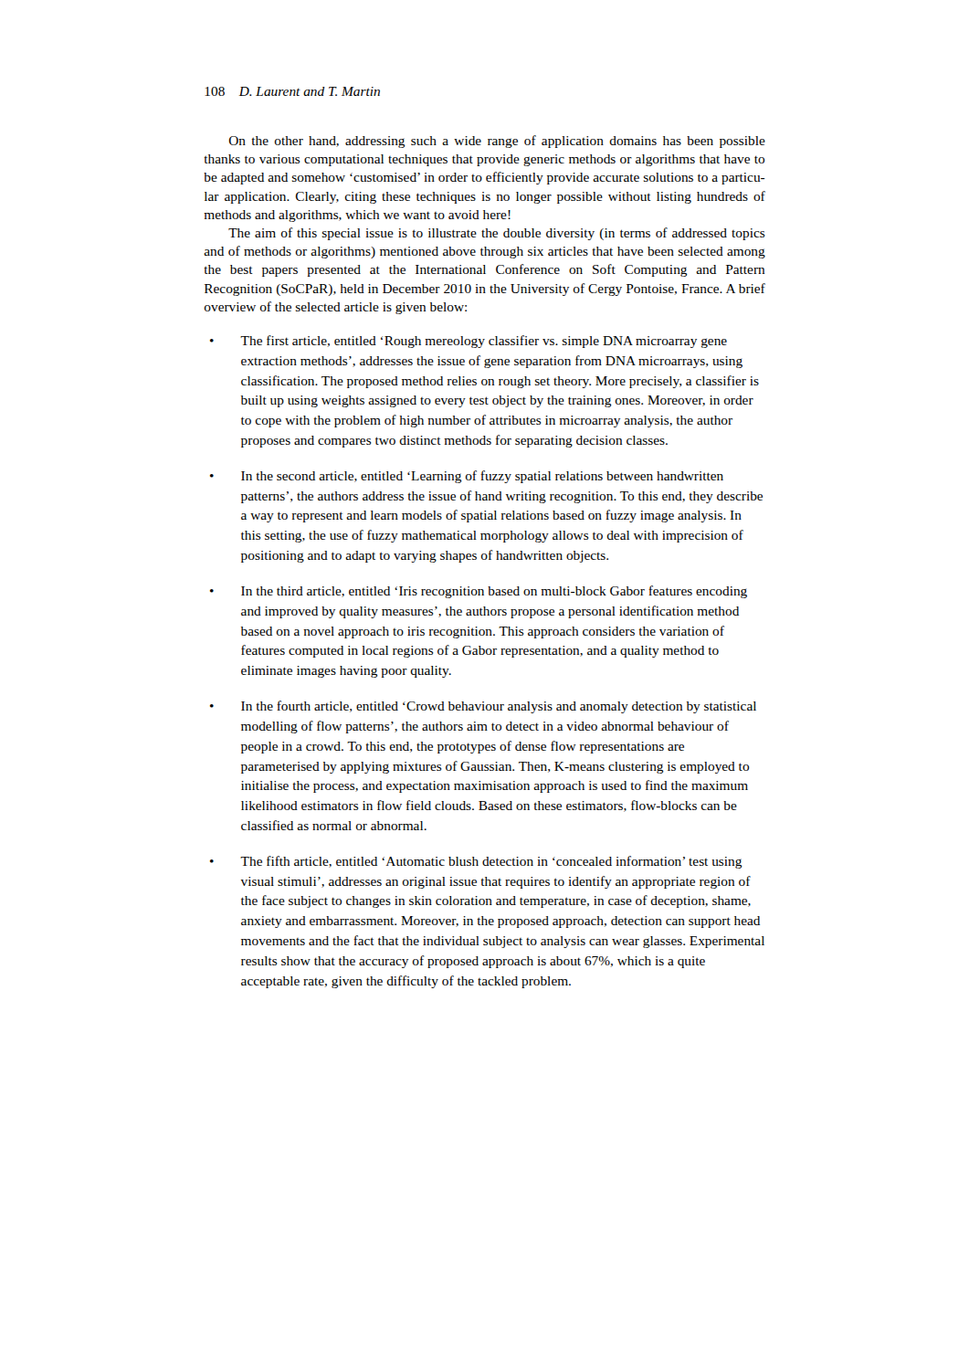108 D. Laurent and T. Martin
On the other hand, addressing such a wide range of application domains has been possible thanks to various computational techniques that provide generic methods or algorithms that have to be adapted and somehow ‘customised’ in order to efficiently provide accurate solutions to a particular application. Clearly, citing these techniques is no longer possible without listing hundreds of methods and algorithms, which we want to avoid here!
The aim of this special issue is to illustrate the double diversity (in terms of addressed topics and of methods or algorithms) mentioned above through six articles that have been selected among the best papers presented at the International Conference on Soft Computing and Pattern Recognition (SoCPaR), held in December 2010 in the University of Cergy Pontoise, France. A brief overview of the selected article is given below:
The first article, entitled ‘Rough mereology classifier vs. simple DNA microarray gene extraction methods’, addresses the issue of gene separation from DNA microarrays, using classification. The proposed method relies on rough set theory. More precisely, a classifier is built up using weights assigned to every test object by the training ones. Moreover, in order to cope with the problem of high number of attributes in microarray analysis, the author proposes and compares two distinct methods for separating decision classes.
In the second article, entitled ‘Learning of fuzzy spatial relations between handwritten patterns’, the authors address the issue of hand writing recognition. To this end, they describe a way to represent and learn models of spatial relations based on fuzzy image analysis. In this setting, the use of fuzzy mathematical morphology allows to deal with imprecision of positioning and to adapt to varying shapes of handwritten objects.
In the third article, entitled ‘Iris recognition based on multi-block Gabor features encoding and improved by quality measures’, the authors propose a personal identification method based on a novel approach to iris recognition. This approach considers the variation of features computed in local regions of a Gabor representation, and a quality method to eliminate images having poor quality.
In the fourth article, entitled ‘Crowd behaviour analysis and anomaly detection by statistical modelling of flow patterns’, the authors aim to detect in a video abnormal behaviour of people in a crowd. To this end, the prototypes of dense flow representations are parameterised by applying mixtures of Gaussian. Then, K-means clustering is employed to initialise the process, and expectation maximisation approach is used to find the maximum likelihood estimators in flow field clouds. Based on these estimators, flow-blocks can be classified as normal or abnormal.
The fifth article, entitled ‘Automatic blush detection in ‘concealed information’ test using visual stimuli’, addresses an original issue that requires to identify an appropriate region of the face subject to changes in skin coloration and temperature, in case of deception, shame, anxiety and embarrassment. Moreover, in the proposed approach, detection can support head movements and the fact that the individual subject to analysis can wear glasses. Experimental results show that the accuracy of proposed approach is about 67%, which is a quite acceptable rate, given the difficulty of the tackled problem.